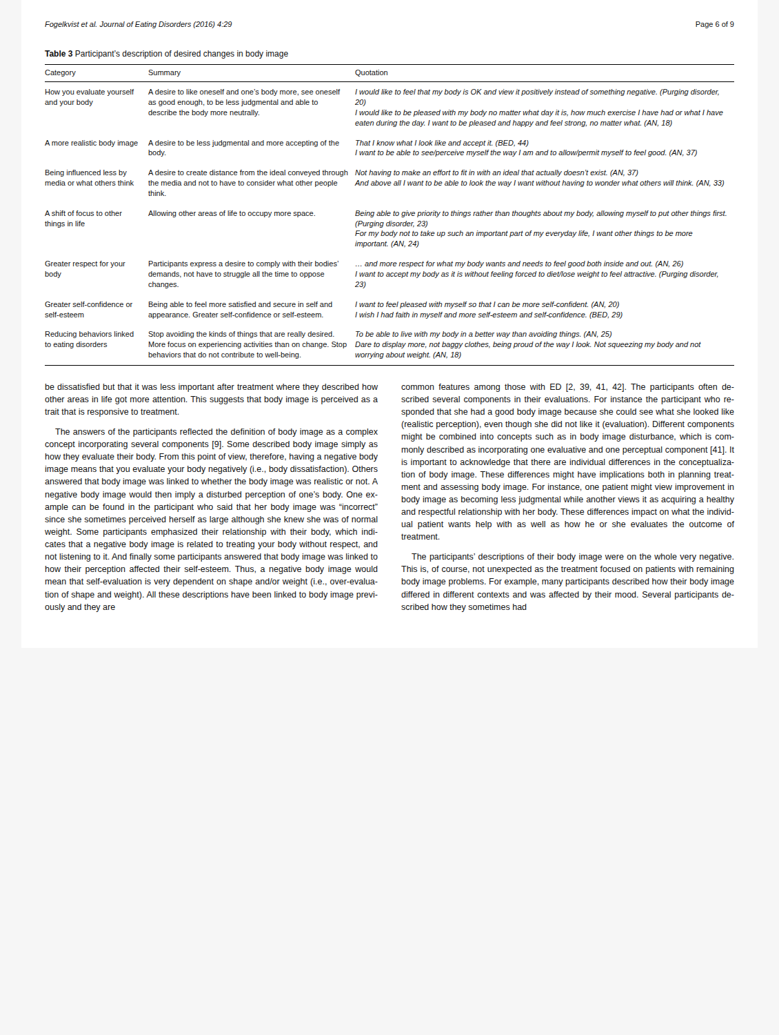Fogelkvist et al. Journal of Eating Disorders (2016) 4:29
Page 6 of 9
Table 3 Participant’s description of desired changes in body image
| Category | Summary | Quotation |
| --- | --- | --- |
| How you evaluate yourself and your body | A desire to like oneself and one’s body more, see oneself as good enough, to be less judgmental and able to describe the body more neutrally. | I would like to feel that my body is OK and view it positively instead of something negative. (Purging disorder, 20) I would like to be pleased with my body no matter what day it is, how much exercise I have had or what I have eaten during the day. I want to be pleased and happy and feel strong, no matter what. (AN, 18) |
| A more realistic body image | A desire to be less judgmental and more accepting of the body. | That I know what I look like and accept it. (BED, 44) I want to be able to see/perceive myself the way I am and to allow/permit myself to feel good. (AN, 37) |
| Being influenced less by media or what others think | A desire to create distance from the ideal conveyed through the media and not to have to consider what other people think. | Not having to make an effort to fit in with an ideal that actually doesn’t exist. (AN, 37) And above all I want to be able to look the way I want without having to wonder what others will think. (AN, 33) |
| A shift of focus to other things in life | Allowing other areas of life to occupy more space. | Being able to give priority to things rather than thoughts about my body, allowing myself to put other things first. (Purging disorder, 23) For my body not to take up such an important part of my everyday life, I want other things to be more important. (AN, 24) |
| Greater respect for your body | Participants express a desire to comply with their bodies’ demands, not have to struggle all the time to oppose changes. | … and more respect for what my body wants and needs to feel good both inside and out. (AN, 26) I want to accept my body as it is without feeling forced to diet/lose weight to feel attractive. (Purging disorder, 23) |
| Greater self-confidence or self-esteem | Being able to feel more satisfied and secure in self and appearance. Greater self-confidence or self-esteem. | I want to feel pleased with myself so that I can be more self-confident. (AN, 20) I wish I had faith in myself and more self-esteem and self-confidence. (BED, 29) |
| Reducing behaviors linked to eating disorders | Stop avoiding the kinds of things that are really desired. More focus on experiencing activities than on change. Stop behaviors that do not contribute to well-being. | To be able to live with my body in a better way than avoiding things. (AN, 25) Dare to display more, not baggy clothes, being proud of the way I look. Not squeezing my body and not worrying about weight. (AN, 18) |
be dissatisfied but that it was less important after treatment where they described how other areas in life got more attention. This suggests that body image is perceived as a trait that is responsive to treatment.
The answers of the participants reflected the definition of body image as a complex concept incorporating several components [9]. Some described body image simply as how they evaluate their body. From this point of view, therefore, having a negative body image means that you evaluate your body negatively (i.e., body dissatisfaction). Others answered that body image was linked to whether the body image was realistic or not. A negative body image would then imply a disturbed perception of one’s body. One example can be found in the participant who said that her body image was “incorrect” since she sometimes perceived herself as large although she knew she was of normal weight. Some participants emphasized their relationship with their body, which indicates that a negative body image is related to treating your body without respect, and not listening to it. And finally some participants answered that body image was linked to how their perception affected their self-esteem. Thus, a negative body image would mean that self-evaluation is very dependent on shape and/or weight (i.e., over-evaluation of shape and weight). All these descriptions have been linked to body image previously and they are
common features among those with ED [2, 39, 41, 42]. The participants often described several components in their evaluations. For instance the participant who responded that she had a good body image because she could see what she looked like (realistic perception), even though she did not like it (evaluation). Different components might be combined into concepts such as in body image disturbance, which is commonly described as incorporating one evaluative and one perceptual component [41]. It is important to acknowledge that there are individual differences in the conceptualization of body image. These differences might have implications both in planning treatment and assessing body image. For instance, one patient might view improvement in body image as becoming less judgmental while another views it as acquiring a healthy and respectful relationship with her body. These differences impact on what the individual patient wants help with as well as how he or she evaluates the outcome of treatment.
The participants’ descriptions of their body image were on the whole very negative. This is, of course, not unexpected as the treatment focused on patients with remaining body image problems. For example, many participants described how their body image differed in different contexts and was affected by their mood. Several participants described how they sometimes had